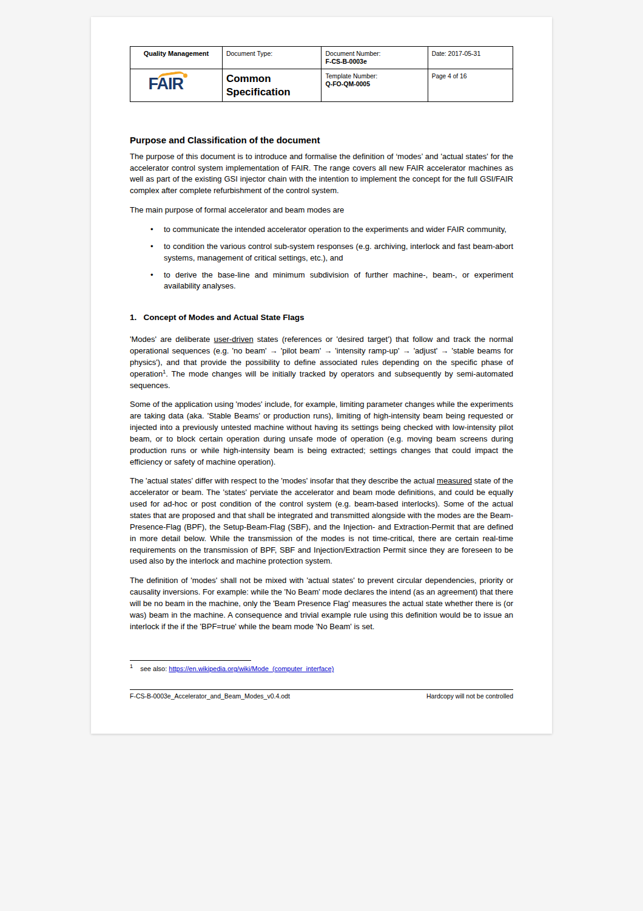| Quality Management | Document Type: | Document Number: F-CS-B-0003e | Date: 2017-05-31 |
| FAIR | Common Specification | Template Number: Q-FO-QM-0005 | Page 4 of 16 |
Purpose and Classification of the document
The purpose of this document is to introduce and formalise the definition of ‘modes’ and 'actual states' for the accelerator control system implementation of FAIR. The range covers all new FAIR accelerator machines as well as part of the existing GSI injector chain with the intention to implement the concept for the full GSI/FAIR complex after complete refurbishment of the control system.
The main purpose of formal accelerator and beam modes are
to communicate the intended accelerator operation to the experiments and wider FAIR community,
to condition the various control sub-system responses (e.g. archiving, interlock and fast beam-abort systems, management of critical settings, etc.), and
to derive the base-line and minimum subdivision of further machine-, beam-, or experiment availability analyses.
1. Concept of Modes and Actual State Flags
'Modes' are deliberate user-driven states (references or 'desired target') that follow and track the normal operational sequences (e.g. 'no beam' → 'pilot beam' → 'intensity ramp-up' → 'adjust' → 'stable beams for physics'), and that provide the possibility to define associated rules depending on the specific phase of operation1. The mode changes will be initially tracked by operators and subsequently by semi-automated sequences.
Some of the application using 'modes' include, for example, limiting parameter changes while the experiments are taking data (aka. 'Stable Beams' or production runs), limiting of high-intensity beam being requested or injected into a previously untested machine without having its settings being checked with low-intensity pilot beam, or to block certain operation during unsafe mode of operation (e.g. moving beam screens during production runs or while high-intensity beam is being extracted; settings changes that could impact the efficiency or safety of machine operation).
The 'actual states' differ with respect to the 'modes' insofar that they describe the actual measured state of the accelerator or beam. The 'states' perviate the accelerator and beam mode definitions, and could be equally used for ad-hoc or post condition of the control system (e.g. beam-based interlocks). Some of the actual states that are proposed and that shall be integrated and transmitted alongside with the modes are the Beam-Presence-Flag (BPF), the Setup-Beam-Flag (SBF), and the Injection- and Extraction-Permit that are defined in more detail below. While the transmission of the modes is not time-critical, there are certain real-time requirements on the transmission of BPF, SBF and Injection/Extraction Permit since they are foreseen to be used also by the interlock and machine protection system.
The definition of 'modes' shall not be mixed with 'actual states' to prevent circular dependencies, priority or causality inversions. For example: while the 'No Beam' mode declares the intend (as an agreement) that there will be no beam in the machine, only the 'Beam Presence Flag' measures the actual state whether there is (or was) beam in the machine. A consequence and trivial example rule using this definition would be to issue an interlock if the if the 'BPF=true' while the beam mode 'No Beam' is set.
1 see also: https://en.wikipedia.org/wiki/Mode_(computer_interface)
F-CS-B-0003e_Accelerator_and_Beam_Modes_v0.4.odt Hardcopy will not be controlled